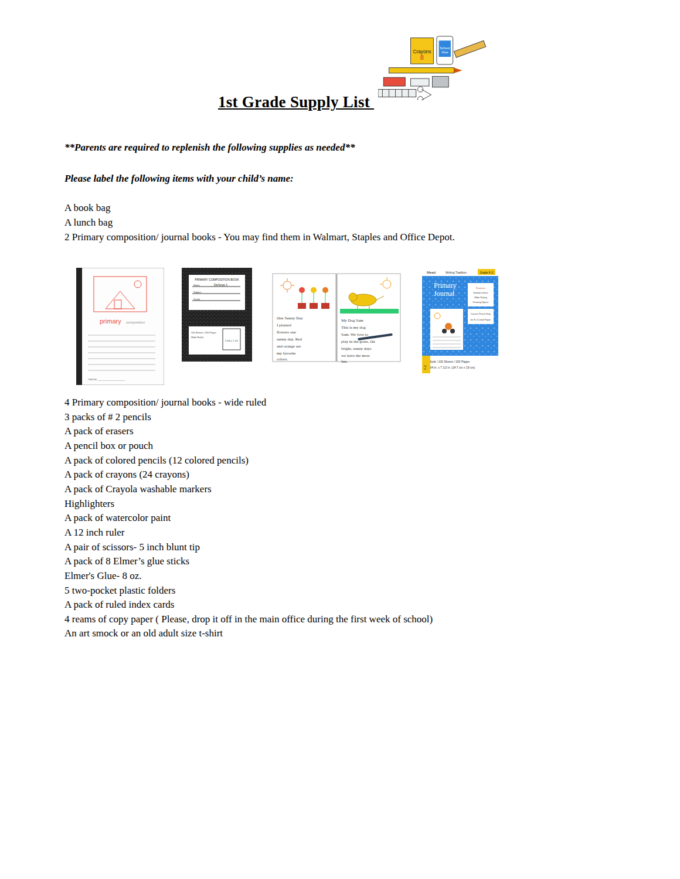1st Grade Supply List
**Parents are required to replenish the following supplies as needed**
Please label the following items with your child’s name:
A book bag
A lunch bag
2 Primary composition/ journal books - You may find them in Walmart, Staples and Office Depot.
4 Primary composition/ journal books - wide ruled
3 packs of # 2 pencils
A pack of erasers
A pencil box or pouch
A pack of colored pencils (12 colored pencils)
A pack of crayons (24 crayons)
A pack of Crayola washable markers
Highlighters
A pack of watercolor paint
A 12 inch ruler
A pair of scissors- 5 inch blunt tip
A pack of 8 Elmer’s glue sticks
Elmer's Glue- 8 oz.
5 two-pocket plastic folders
A pack of ruled index cards
4 reams of copy paper ( Please, drop it off in the main office during the first week of school)
An art smock or an old adult size t-shirt